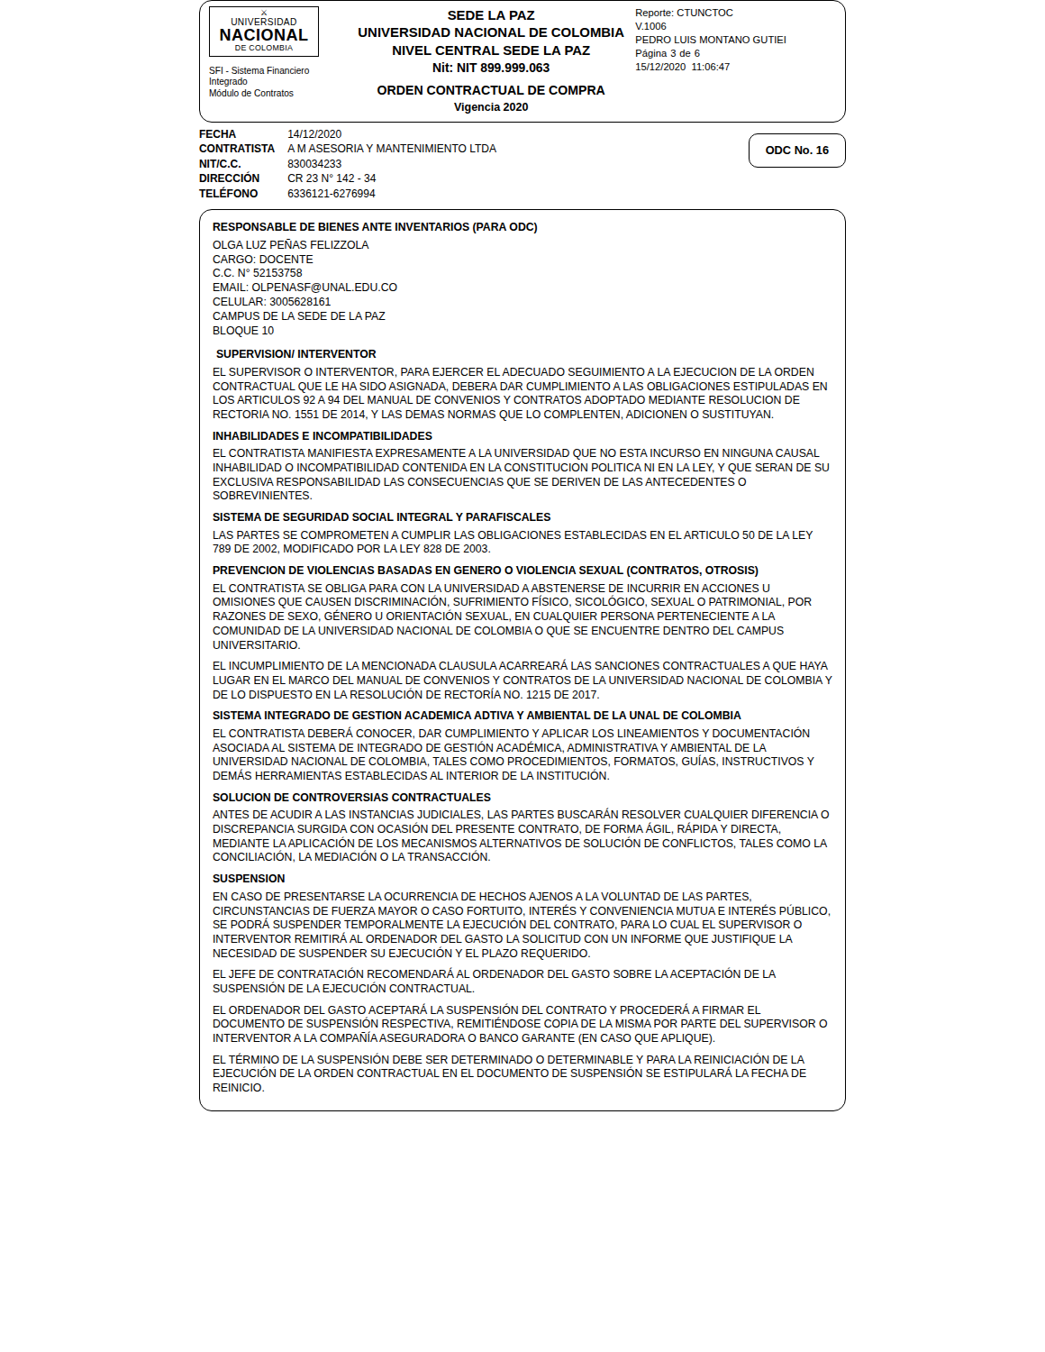| ⚔ UNIVERSIDAD NACIONAL DE COLOMBIA SFI - Sistema Financiero Integrado Módulo de Contratos | SEDE LA PAZ UNIVERSIDAD NACIONAL DE COLOMBIA NIVEL CENTRAL SEDE LA PAZ Nit: NIT 899.999.063 ORDEN CONTRACTUAL DE COMPRA Vigencia 2020 | Reporte: CTUNCTOC V.1006 PEDRO LUIS MONTANO GUTIEI Página 3 de 6 15/12/2020 11:06:47 |
| FECHA | 14/12/2020 |
| CONTRATISTA | A M ASESORIA Y MANTENIMIENTO LTDA |
| NIT/C.C. | 830034233 |
| DIRECCIÓN | CR 23 N° 142 - 34 |
| TELÉFONO | 6336121-6276994 |
ODC No. 16
RESPONSABLE DE BIENES ANTE INVENTARIOS (PARA ODC)
OLGA LUZ PEÑAS FELIZZOLA
CARGO: DOCENTE
C.C. N° 52153758
EMAIL: OLPENASF@UNAL.EDU.CO
CELULAR: 3005628161
CAMPUS DE LA SEDE DE LA PAZ
BLOQUE 10
SUPERVISION/ INTERVENTOR
EL SUPERVISOR O INTERVENTOR, PARA EJERCER EL ADECUADO SEGUIMIENTO A LA EJECUCION DE LA ORDEN CONTRACTUAL QUE LE HA SIDO ASIGNADA, DEBERA DAR CUMPLIMIENTO A LAS OBLIGACIONES ESTIPULADAS EN LOS ARTICULOS 92 A 94 DEL MANUAL DE CONVENIOS Y CONTRATOS ADOPTADO MEDIANTE RESOLUCION DE RECTORIA NO. 1551 DE 2014, Y LAS DEMAS NORMAS QUE LO COMPLENTEN, ADICIONEN O SUSTITUYAN.
INHABILIDADES E INCOMPATIBILIDADES
EL CONTRATISTA MANIFIESTA EXPRESAMENTE A LA UNIVERSIDAD QUE NO ESTA INCURSO EN NINGUNA CAUSAL INHABILIDAD O INCOMPATIBILIDAD CONTENIDA EN LA CONSTITUCION POLITICA NI EN LA LEY, Y QUE SERAN DE SU EXCLUSIVA RESPONSABILIDAD LAS CONSECUENCIAS QUE SE DERIVEN DE LAS ANTECEDENTES O SOBREVINIENTES.
SISTEMA DE SEGURIDAD SOCIAL INTEGRAL Y PARAFISCALES
LAS PARTES SE COMPROMETEN A CUMPLIR LAS OBLIGACIONES ESTABLECIDAS EN EL ARTICULO 50 DE LA LEY 789 DE 2002, MODIFICADO POR LA LEY 828 DE 2003.
PREVENCION DE VIOLENCIAS BASADAS EN GENERO O VIOLENCIA SEXUAL (CONTRATOS, OTROSIS)
EL CONTRATISTA SE OBLIGA PARA CON LA UNIVERSIDAD A ABSTENERSE DE INCURRIR EN ACCIONES U OMISIONES QUE CAUSEN DISCRIMINACIÓN, SUFRIMIENTO FÍSICO, SICOLÓGICO, SEXUAL O PATRIMONIAL, POR RAZONES DE SEXO, GÉNERO U ORIENTACIÓN SEXUAL, EN CUALQUIER PERSONA PERTENECIENTE A LA COMUNIDAD DE LA UNIVERSIDAD NACIONAL DE COLOMBIA O QUE SE ENCUENTRE DENTRO DEL CAMPUS UNIVERSITARIO.
EL INCUMPLIMIENTO DE LA MENCIONADA CLAUSULA ACARREARÁ LAS SANCIONES CONTRACTUALES A QUE HAYA LUGAR EN EL MARCO DEL MANUAL DE CONVENIOS Y CONTRATOS DE LA UNIVERSIDAD NACIONAL DE COLOMBIA Y DE LO DISPUESTO EN LA RESOLUCIÓN DE RECTORÍA NO. 1215 DE 2017.
SISTEMA INTEGRADO DE GESTION ACADEMICA ADTIVA Y AMBIENTAL DE LA UNAL DE COLOMBIA
EL CONTRATISTA DEBERÁ CONOCER, DAR CUMPLIMIENTO Y APLICAR LOS LINEAMIENTOS Y DOCUMENTACIÓN ASOCIADA AL SISTEMA DE INTEGRADO DE GESTIÓN ACADÉMICA, ADMINISTRATIVA Y AMBIENTAL DE LA UNIVERSIDAD NACIONAL DE COLOMBIA, TALES COMO PROCEDIMIENTOS, FORMATOS, GUÍAS, INSTRUCTIVOS Y DEMÁS HERRAMIENTAS ESTABLECIDAS AL INTERIOR DE LA INSTITUCIÓN.
SOLUCION DE CONTROVERSIAS CONTRACTUALES
ANTES DE ACUDIR A LAS INSTANCIAS JUDICIALES, LAS PARTES BUSCARÁN RESOLVER CUALQUIER DIFERENCIA O DISCREPANCIA SURGIDA CON OCASIÓN DEL PRESENTE CONTRATO, DE FORMA ÁGIL, RÁPIDA Y DIRECTA, MEDIANTE LA APLICACIÓN DE LOS MECANISMOS ALTERNATIVOS DE SOLUCIÓN DE CONFLICTOS, TALES COMO LA CONCILIACIÓN, LA MEDIACIÓN O LA TRANSACCIÓN.
SUSPENSION
EN CASO DE PRESENTARSE LA OCURRENCIA DE HECHOS AJENOS A LA VOLUNTAD DE LAS PARTES, CIRCUNSTANCIAS DE FUERZA MAYOR O CASO FORTUITO, INTERÉS Y CONVENIENCIA MUTUA E INTERÉS PÚBLICO, SE PODRÁ SUSPENDER TEMPORALMENTE LA EJECUCIÓN DEL CONTRATO, PARA LO CUAL EL SUPERVISOR O INTERVENTOR REMITIRÁ AL ORDENADOR DEL GASTO LA SOLICITUD CON UN INFORME QUE JUSTIFIQUE LA NECESIDAD DE SUSPENDER SU EJECUCIÓN Y EL PLAZO REQUERIDO.
EL JEFE DE CONTRATACIÓN RECOMENDARÁ AL ORDENADOR DEL GASTO SOBRE LA ACEPTACIÓN DE LA SUSPENSIÓN DE LA EJECUCIÓN CONTRACTUAL.
EL ORDENADOR DEL GASTO ACEPTARÁ LA SUSPENSIÓN DEL CONTRATO Y PROCEDERÁ A FIRMAR EL DOCUMENTO DE SUSPENSIÓN RESPECTIVA, REMITIÉNDOSE COPIA DE LA MISMA POR PARTE DEL SUPERVISOR O INTERVENTOR A LA COMPAÑÍA ASEGURADORA O BANCO GARANTE (EN CASO QUE APLIQUE).
EL TÉRMINO DE LA SUSPENSIÓN DEBE SER DETERMINADO O DETERMINABLE Y PARA LA REINICIACIÓN DE LA EJECUCIÓN DE LA ORDEN CONTRACTUAL EN EL DOCUMENTO DE SUSPENSIÓN SE ESTIPULARÁ LA FECHA DE REINICIO.